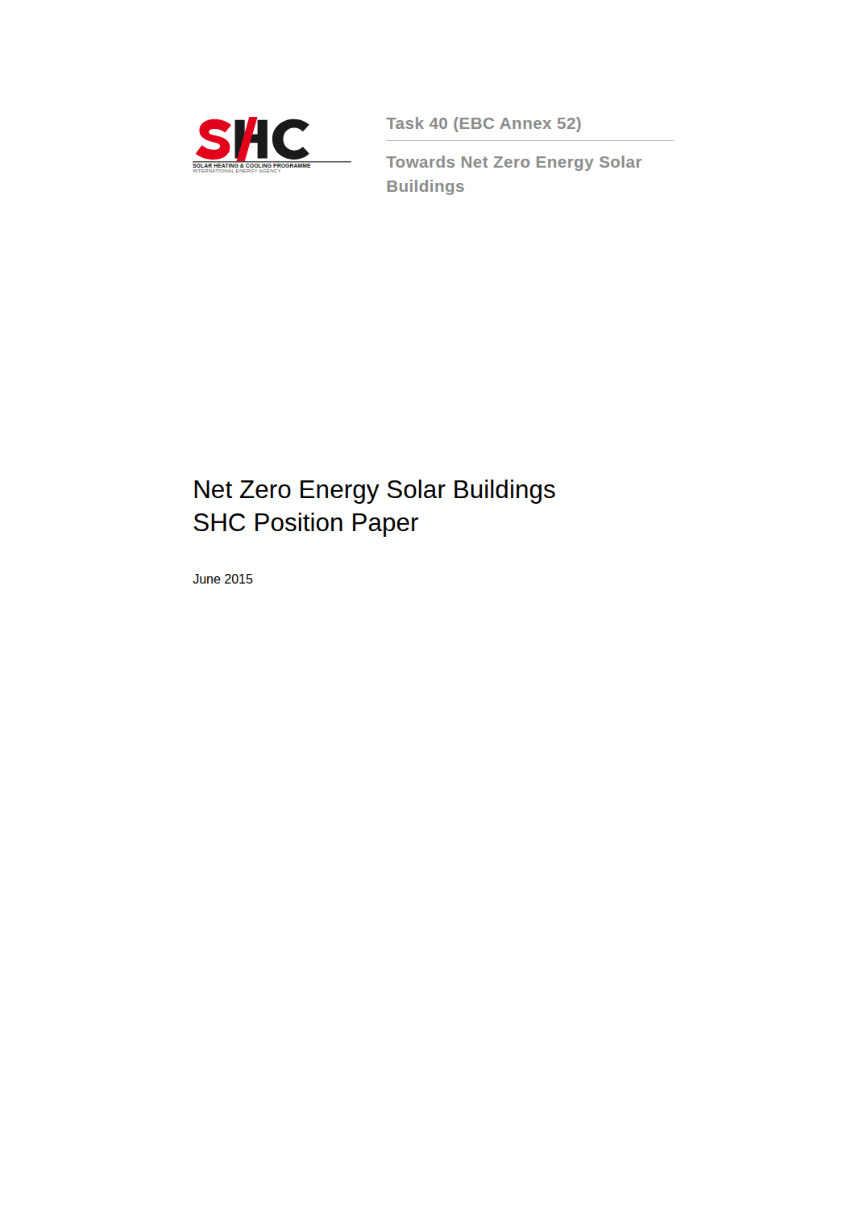SOLAR HEATING & COOLING PROGRAMME INTERNATIONAL ENERGY AGENCY
Task 40 (EBC Annex 52)
Towards Net Zero Energy Solar
Buildings
Net Zero Energy Solar Buildings
SHC Position Paper
June 2015